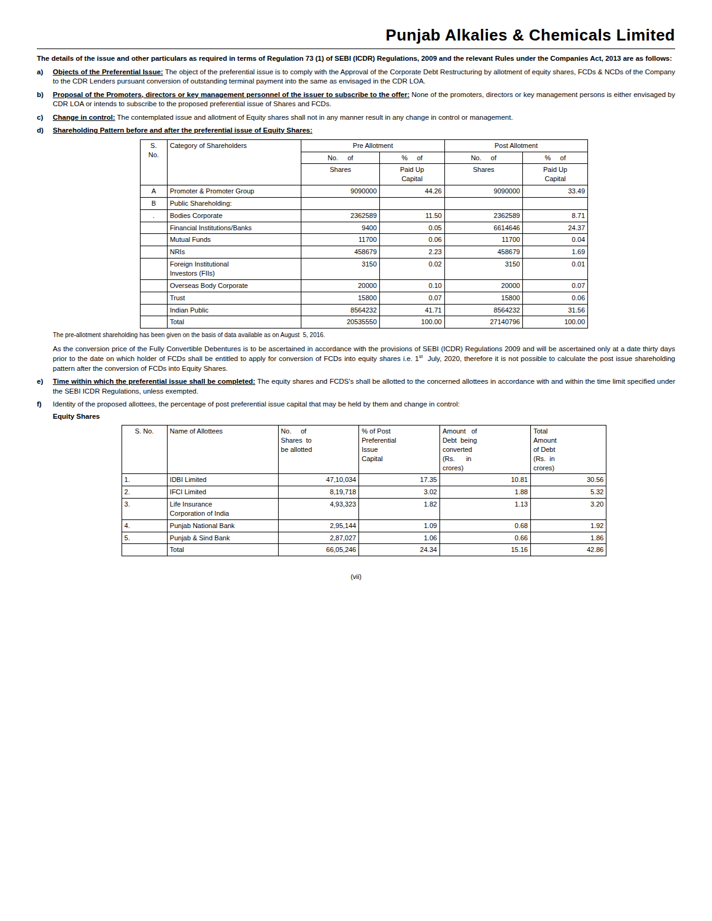Punjab Alkalies & Chemicals Limited
The details of the issue and other particulars as required in terms of Regulation 73 (1) of SEBI (ICDR) Regulations, 2009 and the relevant Rules under the Companies Act, 2013 are as follows:
a) Objects of the Preferential Issue: The object of the preferential issue is to comply with the Approval of the Corporate Debt Restructuring by allotment of equity shares, FCDs & NCDs of the Company to the CDR Lenders pursuant conversion of outstanding terminal payment into the same as envisaged in the CDR LOA.
b) Proposal of the Promoters, directors or key management personnel of the issuer to subscribe to the offer: None of the promoters, directors or key management persons is either envisaged by CDR LOA or intends to subscribe to the proposed preferential issue of Shares and FCDs.
c) Change in control: The contemplated issue and allotment of Equity shares shall not in any manner result in any change in control or management.
d) Shareholding Pattern before and after the preferential issue of Equity Shares:
| S. No. | Category of Shareholders | Pre Allotment | Post Allotment |
| --- | --- | --- | --- |
| No. of | % of | No. of | % of |
| Shares | Paid Up Capital | Shares | Paid Up Capital |
| A | Promoter & Promoter Group | 9090000 | 44.26 | 9090000 | 33.49 |
| B | Public Shareholding: | | | | |
| . | Bodies Corporate | 2362589 | 11.50 | 2362589 | 8.71 |
| | Financial Institutions/Banks | 9400 | 0.05 | 6614646 | 24.37 |
| | Mutual Funds | 11700 | 0.06 | 11700 | 0.04 |
| | NRIs | 458679 | 2.23 | 458679 | 1.69 |
| | Foreign Institutional Investors (FIIs) | 3150 | 0.02 | 3150 | 0.01 |
| | Overseas Body Corporate | 20000 | 0.10 | 20000 | 0.07 |
| | Trust | 15800 | 0.07 | 15800 | 0.06 |
| | Indian Public | 8564232 | 41.71 | 8564232 | 31.56 |
| | Total | 20535550 | 100.00 | 27140796 | 100.00 |
The pre-allotment shareholding has been given on the basis of data available as on August 5, 2016.
As the conversion price of the Fully Convertible Debentures is to be ascertained in accordance with the provisions of SEBI (ICDR) Regulations 2009 and will be ascertained only at a date thirty days prior to the date on which holder of FCDs shall be entitled to apply for conversion of FCDs into equity shares i.e. 1st July, 2020, therefore it is not possible to calculate the post issue shareholding pattern after the conversion of FCDs into Equity Shares.
e) Time within which the preferential issue shall be completed: The equity shares and FCDS's shall be allotted to the concerned allottees in accordance with and within the time limit specified under the SEBI ICDR Regulations, unless exempted.
f) Identity of the proposed allottees, the percentage of post preferential issue capital that may be held by them and change in control:
Equity Shares
| S. No. | Name of Allottees | No. of Shares to be allotted | % of Post Preferential Issue Capital | Amount of Debt being converted (Rs. in crores) | Total Amount of Debt (Rs. in crores) |
| --- | --- | --- | --- | --- | --- |
| 1. | IDBI Limited | 47,10,034 | 17.35 | 10.81 | 30.56 |
| 2. | IFCI Limited | 8,19,718 | 3.02 | 1.88 | 5.32 |
| 3. | Life Insurance Corporation of India | 4,93,323 | 1.82 | 1.13 | 3.20 |
| 4. | Punjab National Bank | 2,95,144 | 1.09 | 0.68 | 1.92 |
| 5. | Punjab & Sind Bank | 2,87,027 | 1.06 | 0.66 | 1.86 |
| | Total | 66,05,246 | 24.34 | 15.16 | 42.86 |
(vii)